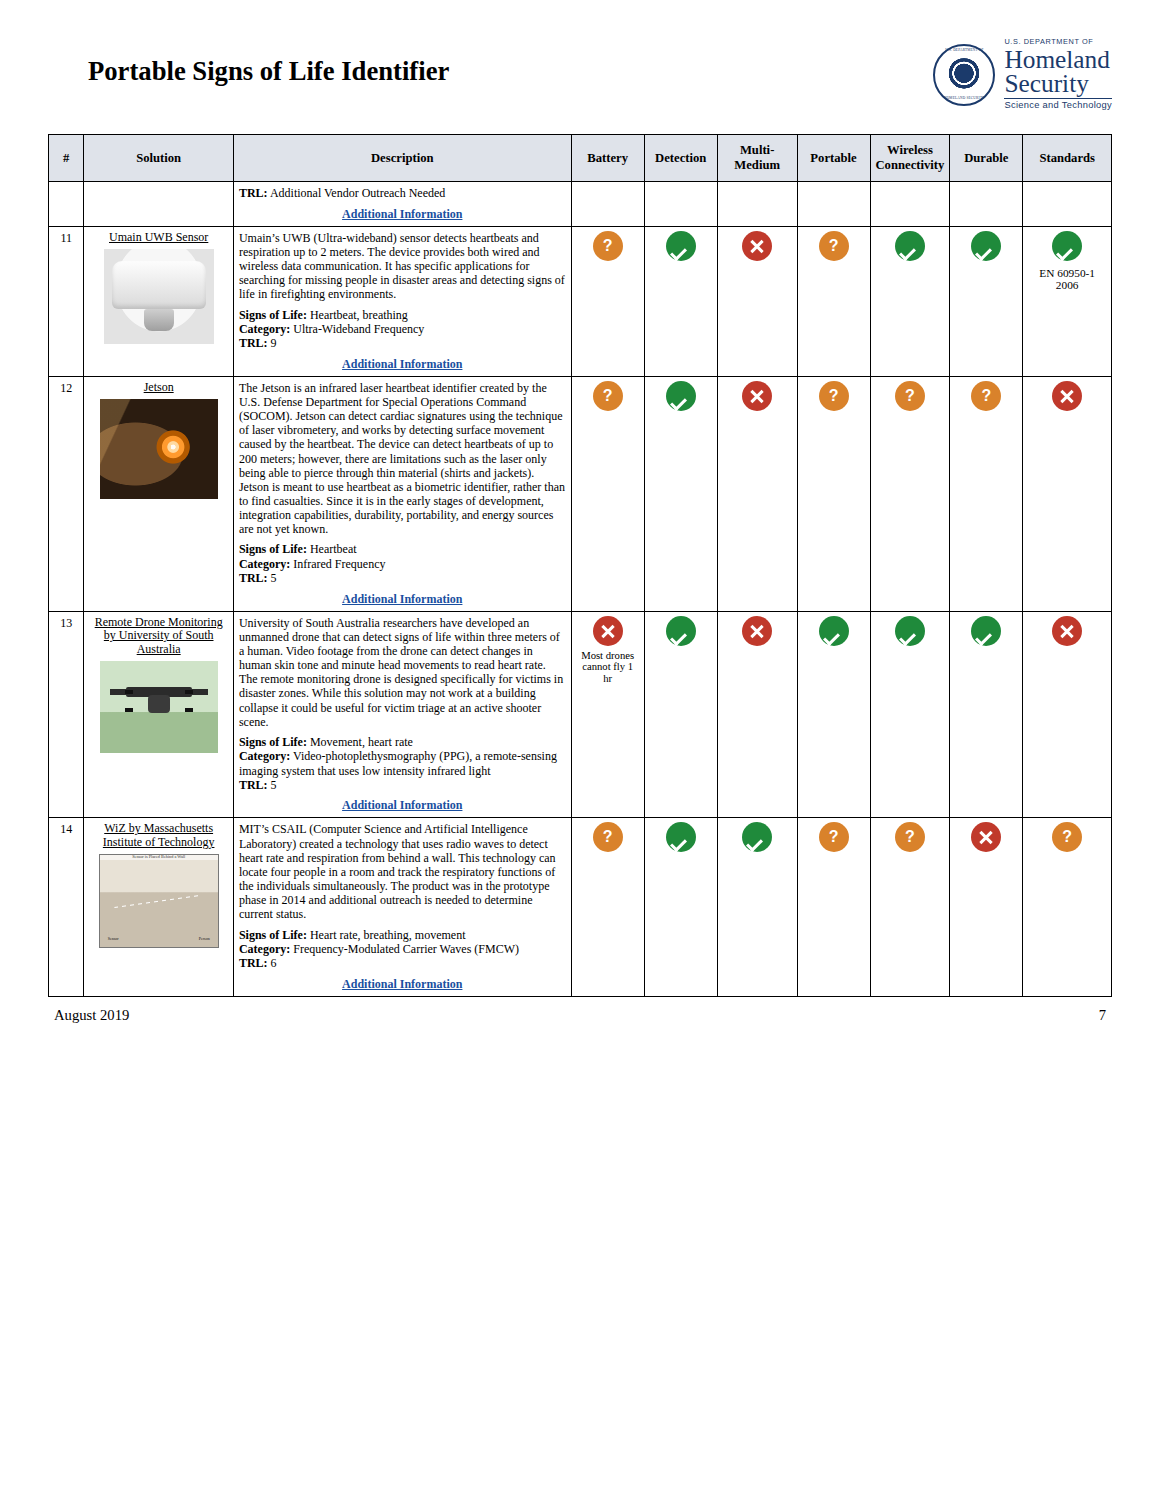Portable Signs of Life Identifier
U.S. DEPARTMENT OF HOMELAND SECURITY
U.S. Department of
Homeland
Security
Science and Technology
| # | Solution | Description | Battery | Detection | Multi-Medium | Portable | Wireless Connectivity | Durable | Standards |
| --- | --- | --- | --- | --- | --- | --- | --- | --- | --- |
| | | TRL: Additional Vendor Outreach Needed Additional Information | | | | | | | |
| 11 | Umain UWB Sensor | Umain’s UWB (Ultra-wideband) sensor detects heartbeats and respiration up to 2 meters. The device provides both wired and wireless data communication. It has specific applications for searching for missing people in disaster areas and detecting signs of life in firefighting environments. Signs of Life: Heartbeat, breathing Category: Ultra-Wideband Frequency TRL: 9 Additional Information | | | | | | | EN 60950-1 2006 |
| 12 | Jetson | The Jetson is an infrared laser heartbeat identifier created by the U.S. Defense Department for Special Operations Command (SOCOM). Jetson can detect cardiac signatures using the technique of laser vibrometery, and works by detecting surface movement caused by the heartbeat. The device can detect heartbeats of up to 200 meters; however, there are limitations such as the laser only being able to pierce through thin material (shirts and jackets). Jetson is meant to use heartbeat as a biometric identifier, rather than to find casualties. Since it is in the early stages of development, integration capabilities, durability, portability, and energy sources are not yet known. Signs of Life: Heartbeat Category: Infrared Frequency TRL: 5 Additional Information | | | | | | | |
| 13 | Remote Drone Monitoring by University of South Australia | University of South Australia researchers have developed an unmanned drone that can detect signs of life within three meters of a human. Video footage from the drone can detect changes in human skin tone and minute head movements to read heart rate. The remote monitoring drone is designed specifically for victims in disaster zones. While this solution may not work at a building collapse it could be useful for victim triage at an active shooter scene. Signs of Life: Movement, heart rate Category: Video-photoplethysmography (PPG), a remote-sensing imaging system that uses low intensity infrared light TRL: 5 Additional Information | Most drones cannot fly 1 hr | | | | | | |
| 14 | WiZ by Massachusetts Institute of Technology Sensor is Placed Behind a Wall Sensor Person | MIT’s CSAIL (Computer Science and Artificial Intelligence Laboratory) created a technology that uses radio waves to detect heart rate and respiration from behind a wall. This technology can locate four people in a room and track the respiratory functions of the individuals simultaneously. The product was in the prototype phase in 2014 and additional outreach is needed to determine current status. Signs of Life: Heart rate, breathing, movement Category: Frequency-Modulated Carrier Waves (FMCW) TRL: 6 Additional Information | | | | | | | |
August 2019 7